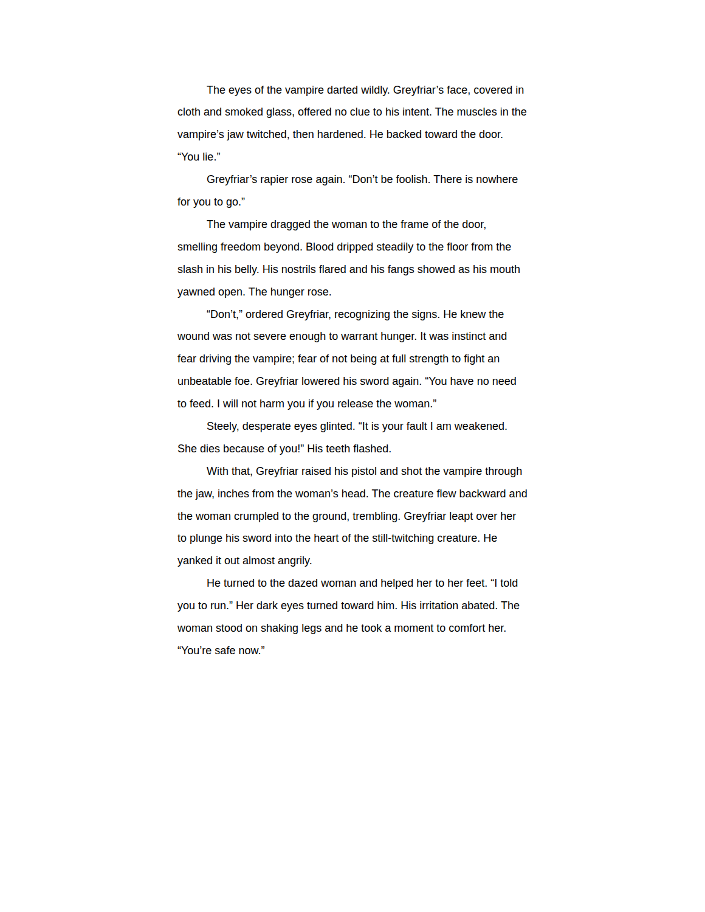The eyes of the vampire darted wildly. Greyfriar’s face, covered in cloth and smoked glass, offered no clue to his intent. The muscles in the vampire’s jaw twitched, then hardened. He backed toward the door. “You lie.”
Greyfriar’s rapier rose again. “Don’t be foolish. There is nowhere for you to go.”
The vampire dragged the woman to the frame of the door, smelling freedom beyond. Blood dripped steadily to the floor from the slash in his belly. His nostrils flared and his fangs showed as his mouth yawned open. The hunger rose.
“Don’t,” ordered Greyfriar, recognizing the signs. He knew the wound was not severe enough to warrant hunger. It was instinct and fear driving the vampire; fear of not being at full strength to fight an unbeatable foe. Greyfriar lowered his sword again. “You have no need to feed. I will not harm you if you release the woman.”
Steely, desperate eyes glinted. “It is your fault I am weakened. She dies because of you!” His teeth flashed.
With that, Greyfriar raised his pistol and shot the vampire through the jaw, inches from the woman’s head. The creature flew backward and the woman crumpled to the ground, trembling. Greyfriar leapt over her to plunge his sword into the heart of the still-twitching creature. He yanked it out almost angrily.
He turned to the dazed woman and helped her to her feet. “I told you to run.” Her dark eyes turned toward him. His irritation abated. The woman stood on shaking legs and he took a moment to comfort her. “You’re safe now.”